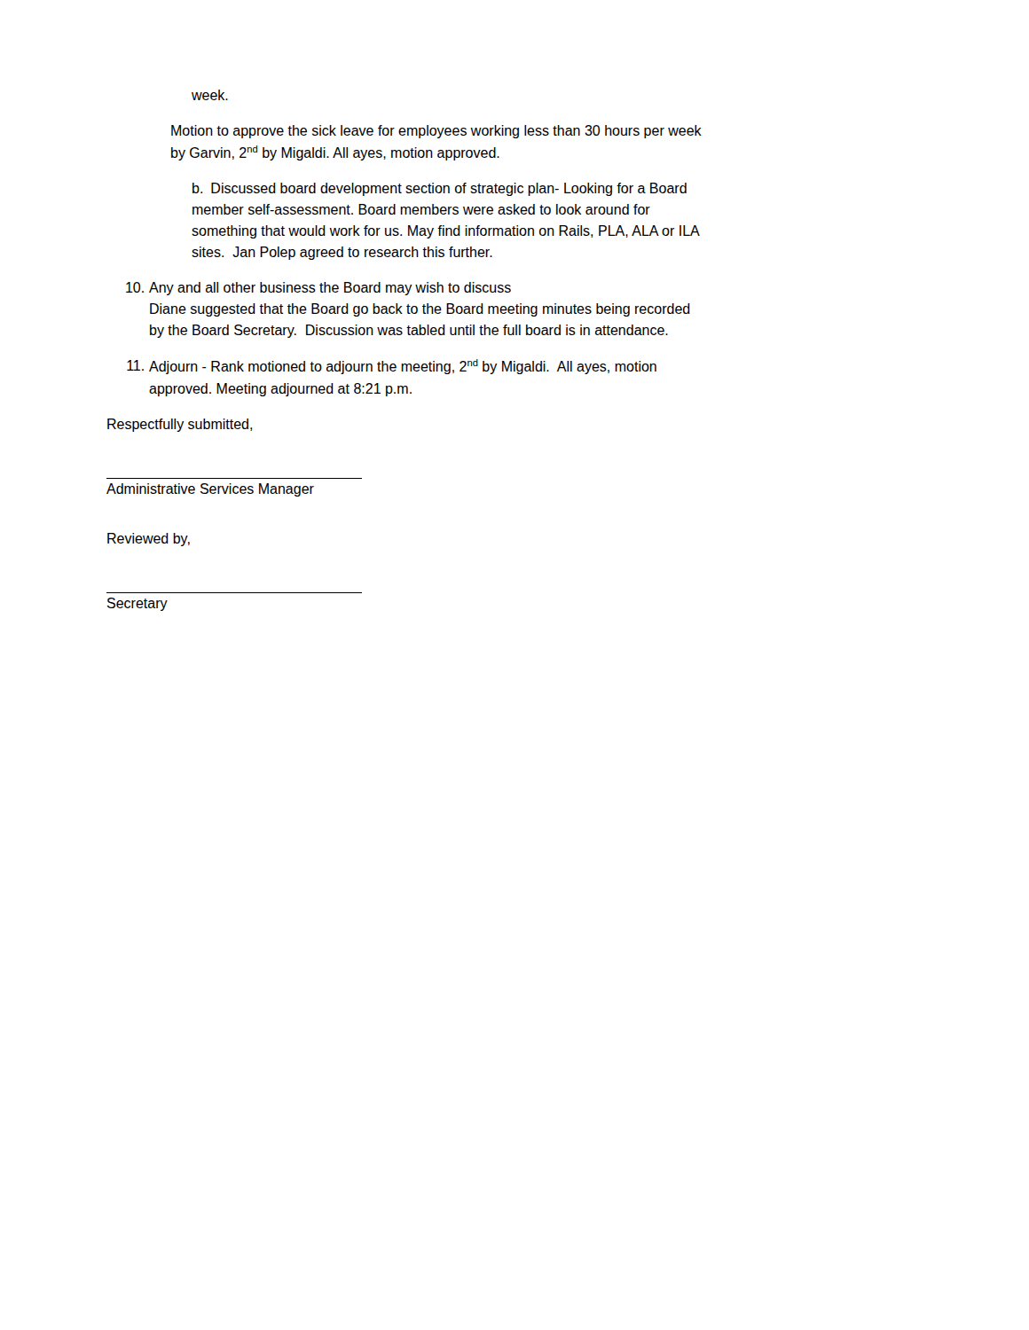week.
Motion to approve the sick leave for employees working less than 30 hours per week by Garvin, 2nd by Migaldi. All ayes, motion approved.
b. Discussed board development section of strategic plan- Looking for a Board member self-assessment. Board members were asked to look around for something that would work for us. May find information on Rails, PLA, ALA or ILA sites. Jan Polep agreed to research this further.
10. Any and all other business the Board may wish to discuss
Diane suggested that the Board go back to the Board meeting minutes being recorded by the Board Secretary. Discussion was tabled until the full board is in attendance.
11. Adjourn - Rank motioned to adjourn the meeting, 2nd by Migaldi. All ayes, motion approved. Meeting adjourned at 8:21 p.m.
Respectfully submitted,
Administrative Services Manager
Reviewed by,
Secretary